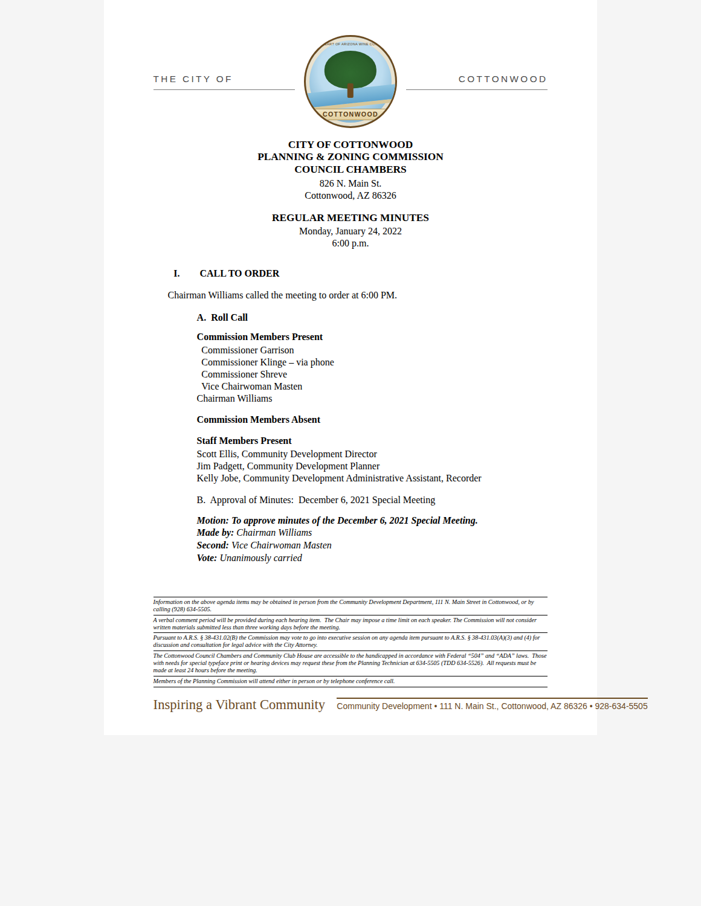THE CITY OF
The Heart of Arizona Wine Country
Cottonwood
COTTONWOOD
CITY OF COTTONWOOD PLANNING & ZONING COMMISSION COUNCIL CHAMBERS
826 N. Main St.
Cottonwood, AZ 86326
REGULAR MEETING MINUTES Monday, January 24, 2022
6:00 p.m.
I. CALL TO ORDER
Chairman Williams called the meeting to order at 6:00 PM.
A. Roll Call
Commission Members Present
Commissioner Garrison
Commissioner Klinge – via phone
Commissioner Shreve
Vice Chairwoman Masten
Chairman Williams
Commission Members Absent
Staff Members Present
Scott Ellis, Community Development Director
Jim Padgett, Community Development Planner
Kelly Jobe, Community Development Administrative Assistant, Recorder
B. Approval of Minutes: December 6, 2021 Special Meeting
Motion: To approve minutes of the December 6, 2021 Special Meeting.
Made by: Chairman Williams
Second: Vice Chairwoman Masten
Vote: Unanimously carried
Information on the above agenda items may be obtained in person from the Community Development Department, 111 N. Main Street in Cottonwood, or by calling (928) 634-5505.
A verbal comment period will be provided during each hearing item. The Chair may impose a time limit on each speaker. The Commission will not consider written materials submitted less than three working days before the meeting.
Pursuant to A.R.S. § 38-431.02(B) the Commission may vote to go into executive session on any agenda item pursuant to A.R.S. § 38-431.03(A)(3) and (4) for discussion and consultation for legal advice with the City Attorney.
The Cottonwood Council Chambers and Community Club House are accessible to the handicapped in accordance with Federal “504” and “ADA” laws. Those with needs for special typeface print or hearing devices may request these from the Planning Technician at 634-5505 (TDD 634-5526). All requests must be made at least 24 hours before the meeting.
Members of the Planning Commission will attend either in person or by telephone conference call.
Inspiring a Vibrant Community
Community Development • 111 N. Main St., Cottonwood, AZ 86326 • 928-634-5505